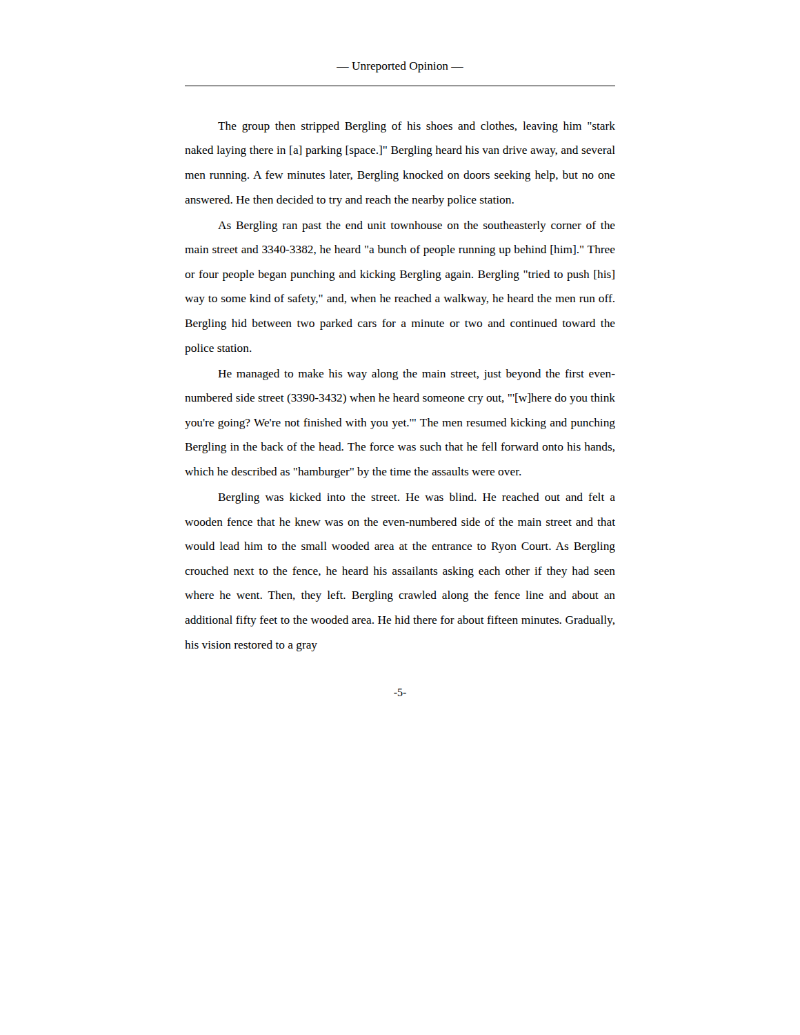— Unreported Opinion —
The group then stripped Bergling of his shoes and clothes, leaving him "stark naked laying there in [a] parking [space.]" Bergling heard his van drive away, and several men running. A few minutes later, Bergling knocked on doors seeking help, but no one answered. He then decided to try and reach the nearby police station.
As Bergling ran past the end unit townhouse on the southeasterly corner of the main street and 3340-3382, he heard "a bunch of people running up behind [him]." Three or four people began punching and kicking Bergling again. Bergling "tried to push [his] way to some kind of safety," and, when he reached a walkway, he heard the men run off. Bergling hid between two parked cars for a minute or two and continued toward the police station.
He managed to make his way along the main street, just beyond the first even-numbered side street (3390-3432) when he heard someone cry out, "'[w]here do you think you're going? We're not finished with you yet.'" The men resumed kicking and punching Bergling in the back of the head. The force was such that he fell forward onto his hands, which he described as "hamburger" by the time the assaults were over.
Bergling was kicked into the street. He was blind. He reached out and felt a wooden fence that he knew was on the even-numbered side of the main street and that would lead him to the small wooded area at the entrance to Ryon Court. As Bergling crouched next to the fence, he heard his assailants asking each other if they had seen where he went. Then, they left. Bergling crawled along the fence line and about an additional fifty feet to the wooded area. He hid there for about fifteen minutes. Gradually, his vision restored to a gray
-5-